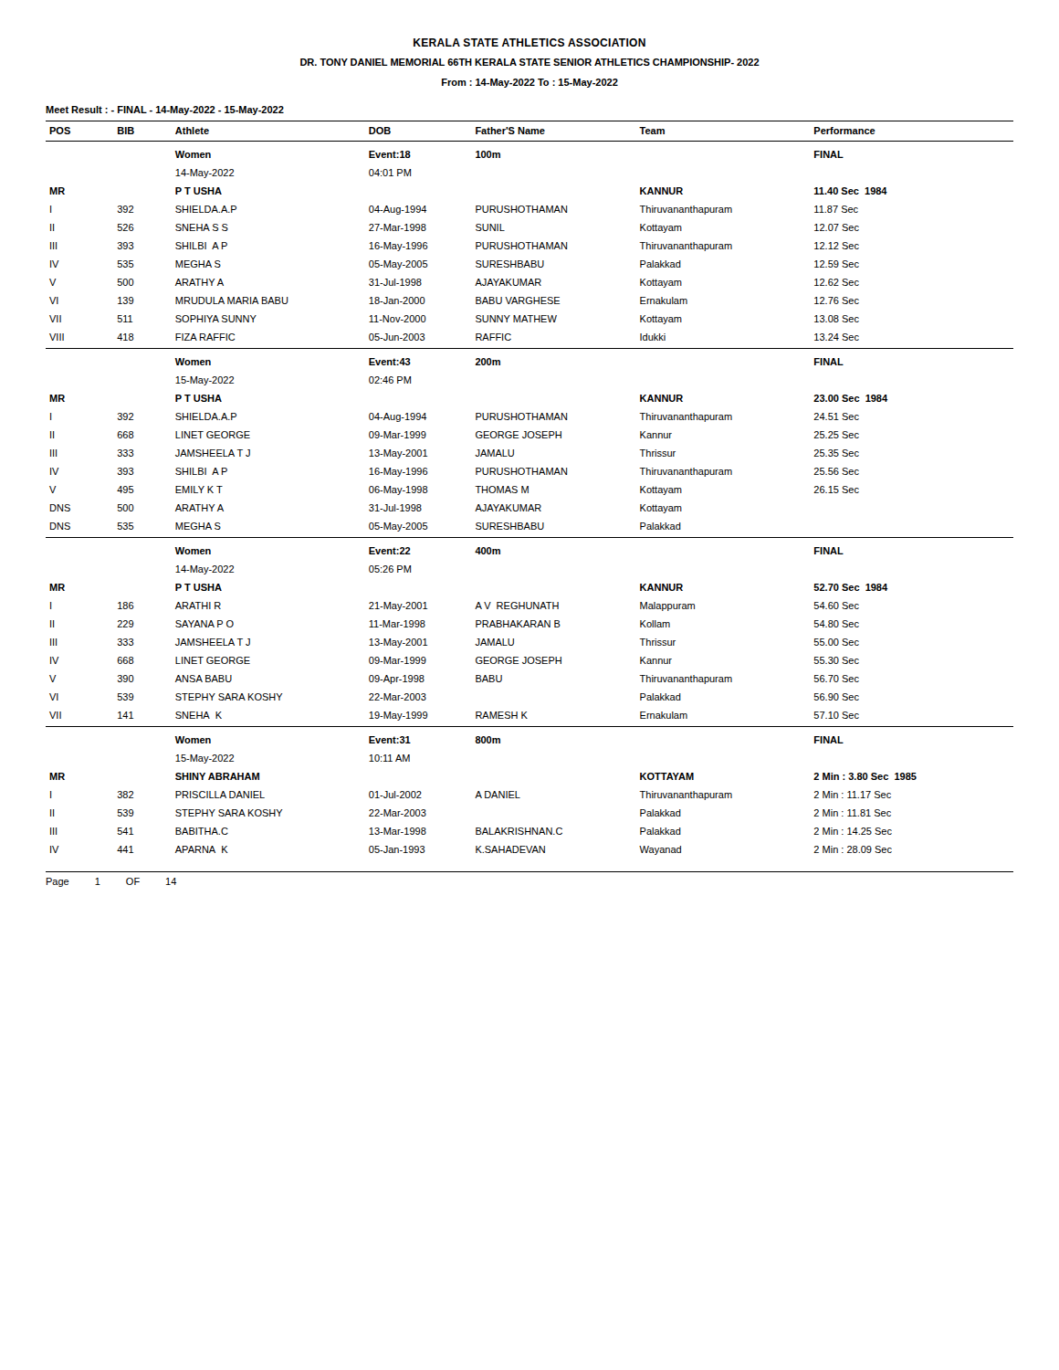KERALA STATE ATHLETICS ASSOCIATION
DR. TONY DANIEL MEMORIAL 66TH KERALA STATE SENIOR ATHLETICS CHAMPIONSHIP- 2022
From : 14-May-2022 To : 15-May-2022
Meet Result : - FINAL - 14-May-2022 - 15-May-2022
| POS | BIB | Athlete | DOB | Father'S Name | Team | Performance |
| --- | --- | --- | --- | --- | --- | --- |
| | | Women | Event:18 | 100m | | FINAL |
| | | 14-May-2022 | 04:01 PM | | | |
| MR | | P T USHA | | | KANNUR | 11.40 Sec 1984 |
| I | 392 | SHIELDA.A.P | 04-Aug-1994 | PURUSHOTHAMAN | Thiruvananthapuram | 11.87 Sec |
| II | 526 | SNEHA S S | 27-Mar-1998 | SUNIL | Kottayam | 12.07 Sec |
| III | 393 | SHILBI A P | 16-May-1996 | PURUSHOTHAMAN | Thiruvananthapuram | 12.12 Sec |
| IV | 535 | MEGHA S | 05-May-2005 | SURESHBABU | Palakkad | 12.59 Sec |
| V | 500 | ARATHY A | 31-Jul-1998 | AJAYAKUMAR | Kottayam | 12.62 Sec |
| VI | 139 | MRUDULA MARIA BABU | 18-Jan-2000 | BABU VARGHESE | Ernakulam | 12.76 Sec |
| VII | 511 | SOPHIYA SUNNY | 11-Nov-2000 | SUNNY MATHEW | Kottayam | 13.08 Sec |
| VIII | 418 | FIZA RAFFIC | 05-Jun-2003 | RAFFIC | Idukki | 13.24 Sec |
| | | Women | Event:43 | 200m | | FINAL |
| | | 15-May-2022 | 02:46 PM | | | |
| MR | | P T USHA | | | KANNUR | 23.00 Sec 1984 |
| I | 392 | SHIELDA.A.P | 04-Aug-1994 | PURUSHOTHAMAN | Thiruvananthapuram | 24.51 Sec |
| II | 668 | LINET GEORGE | 09-Mar-1999 | GEORGE JOSEPH | Kannur | 25.25 Sec |
| III | 333 | JAMSHEELA T J | 13-May-2001 | JAMALU | Thrissur | 25.35 Sec |
| IV | 393 | SHILBI A P | 16-May-1996 | PURUSHOTHAMAN | Thiruvananthapuram | 25.56 Sec |
| V | 495 | EMILY K T | 06-May-1998 | THOMAS M | Kottayam | 26.15 Sec |
| DNS | 500 | ARATHY A | 31-Jul-1998 | AJAYAKUMAR | Kottayam | |
| DNS | 535 | MEGHA S | 05-May-2005 | SURESHBABU | Palakkad | |
| | | Women | Event:22 | 400m | | FINAL |
| | | 14-May-2022 | 05:26 PM | | | |
| MR | | P T USHA | | | KANNUR | 52.70 Sec 1984 |
| I | 186 | ARATHI R | 21-May-2001 | A V REGHUNATH | Malappuram | 54.60 Sec |
| II | 229 | SAYANA P O | 11-Mar-1998 | PRABHAKARAN B | Kollam | 54.80 Sec |
| III | 333 | JAMSHEELA T J | 13-May-2001 | JAMALU | Thrissur | 55.00 Sec |
| IV | 668 | LINET GEORGE | 09-Mar-1999 | GEORGE JOSEPH | Kannur | 55.30 Sec |
| V | 390 | ANSA BABU | 09-Apr-1998 | BABU | Thiruvananthapuram | 56.70 Sec |
| VI | 539 | STEPHY SARA KOSHY | 22-Mar-2003 | | Palakkad | 56.90 Sec |
| VII | 141 | SNEHA K | 19-May-1999 | RAMESH K | Ernakulam | 57.10 Sec |
| | | Women | Event:31 | 800m | | FINAL |
| | | 15-May-2022 | 10:11 AM | | | |
| MR | | SHINY ABRAHAM | | | KOTTAYAM | 2 Min : 3.80 Sec 1985 |
| I | 382 | PRISCILLA DANIEL | 01-Jul-2002 | A DANIEL | Thiruvananthapuram | 2 Min : 11.17 Sec |
| II | 539 | STEPHY SARA KOSHY | 22-Mar-2003 | | Palakkad | 2 Min : 11.81 Sec |
| III | 541 | BABITHA.C | 13-Mar-1998 | BALAKRISHNAN.C | Palakkad | 2 Min : 14.25 Sec |
| IV | 441 | APARNA K | 05-Jan-1993 | K.SAHADEVAN | Wayanad | 2 Min : 28.09 Sec |
Page 1 OF 14